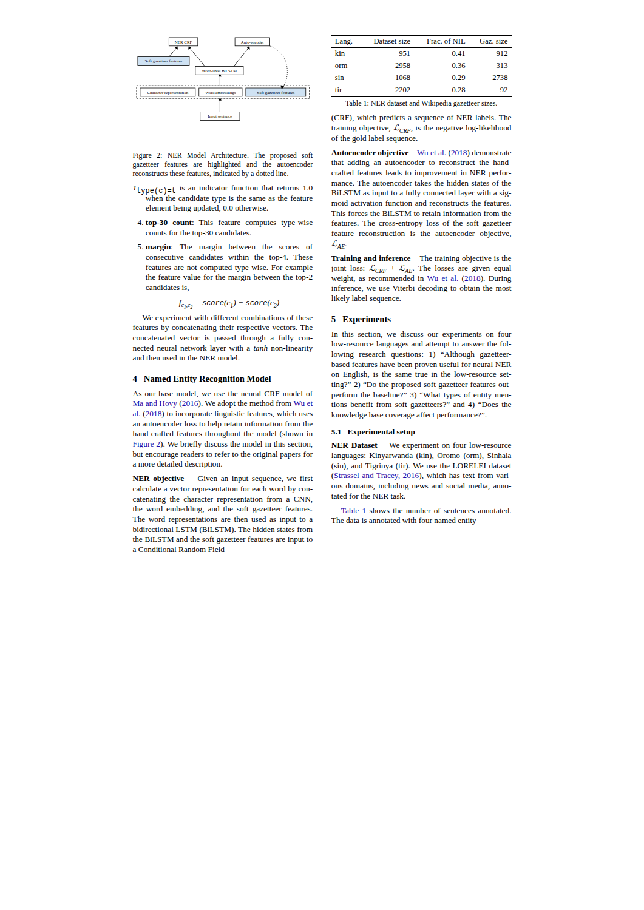NER CRF Auto-encoder Soft gazetteer features Word-level BiLSTM Character representation Word embeddings Soft gazetteer features Input sentence
Figure 2: NER Model Architecture. The proposed soft gazetteer features are highlighted and the autoencoder reconstructs these features, indicated by a dotted line.
1type(c)=t is an indicator function that returns 1.0 when the candidate type is the same as the feature element being updated, 0.0 otherwise.
top-30 count: This feature computes type-wise counts for the top-30 candidates.
margin: The margin between the scores of consecutive candidates within the top-4. These features are not computed type-wise. For example the feature value for the margin between the top-2 candidates is,
fc1,c2 = score(c1) − score(c2)
We experiment with different combinations of these features by concatenating their respective vectors. The concatenated vector is passed through a fully connected neural network layer with a tanh non-linearity and then used in the NER model.
4 Named Entity Recognition Model
As our base model, we use the neural CRF model of Ma and Hovy (2016). We adopt the method from Wu et al. (2018) to incorporate linguistic features, which uses an autoencoder loss to help retain information from the hand-crafted features throughout the model (shown in Figure 2). We briefly discuss the model in this section, but encourage readers to refer to the original papers for a more detailed description.
NER objective Given an input sequence, we first calculate a vector representation for each word by concatenating the character representation from a CNN, the word embedding, and the soft gazetteer features. The word representations are then used as input to a bidirectional LSTM (BiLSTM). The hidden states from the BiLSTM and the soft gazetteer features are input to a Conditional Random Field
| Lang. | Dataset size | Frac. of NIL | Gaz. size |
| --- | --- | --- | --- |
| kin | 951 | 0.41 | 912 |
| orm | 2958 | 0.36 | 313 |
| sin | 1068 | 0.29 | 2738 |
| tir | 2202 | 0.28 | 92 |
Table 1: NER dataset and Wikipedia gazetteer sizes.
(CRF), which predicts a sequence of NER labels. The training objective, ℒCRF, is the negative log-likelihood of the gold label sequence.
Autoencoder objective Wu et al. (2018) demonstrate that adding an autoencoder to reconstruct the hand-crafted features leads to improvement in NER performance. The autoencoder takes the hidden states of the BiLSTM as input to a fully connected layer with a sigmoid activation function and reconstructs the features. This forces the BiLSTM to retain information from the features. The cross-entropy loss of the soft gazetteer feature reconstruction is the autoencoder objective, ℒAE.
Training and inference The training objective is the joint loss: ℒCRF + ℒAE. The losses are given equal weight, as recommended in Wu et al. (2018). During inference, we use Viterbi decoding to obtain the most likely label sequence.
5 Experiments
In this section, we discuss our experiments on four low-resource languages and attempt to answer the following research questions: 1) “Although gazetteer-based features have been proven useful for neural NER on English, is the same true in the low-resource setting?” 2) “Do the proposed soft-gazetteer features outperform the baseline?” 3) “What types of entity mentions benefit from soft gazetteers?” and 4) “Does the knowledge base coverage affect performance?”.
5.1 Experimental setup
NER Dataset We experiment on four low-resource languages: Kinyarwanda (kin), Oromo (orm), Sinhala (sin), and Tigrinya (tir). We use the LORELEI dataset (Strassel and Tracey, 2016), which has text from various domains, including news and social media, annotated for the NER task.
Table 1 shows the number of sentences annotated. The data is annotated with four named entity